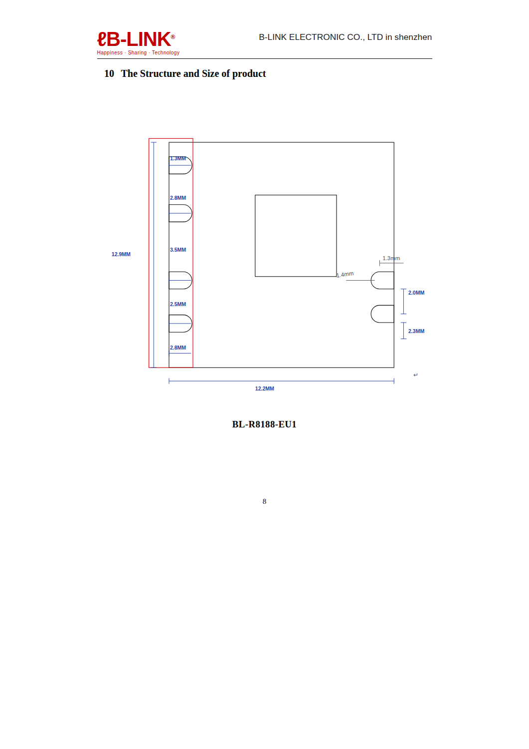ℓB-LINK®
Happiness · Sharing · Technology
B-LINK ELECTRONIC CO., LTD in shenzhen
10 The Structure and Size of product
1.3MM 2.8MM 3.5MM 2.5MM 2.8MM 12.9MM 12.2MM 1.3mm 1.4mm 2.0MM 2.3MM ↵
BL-R8188-EU1
8